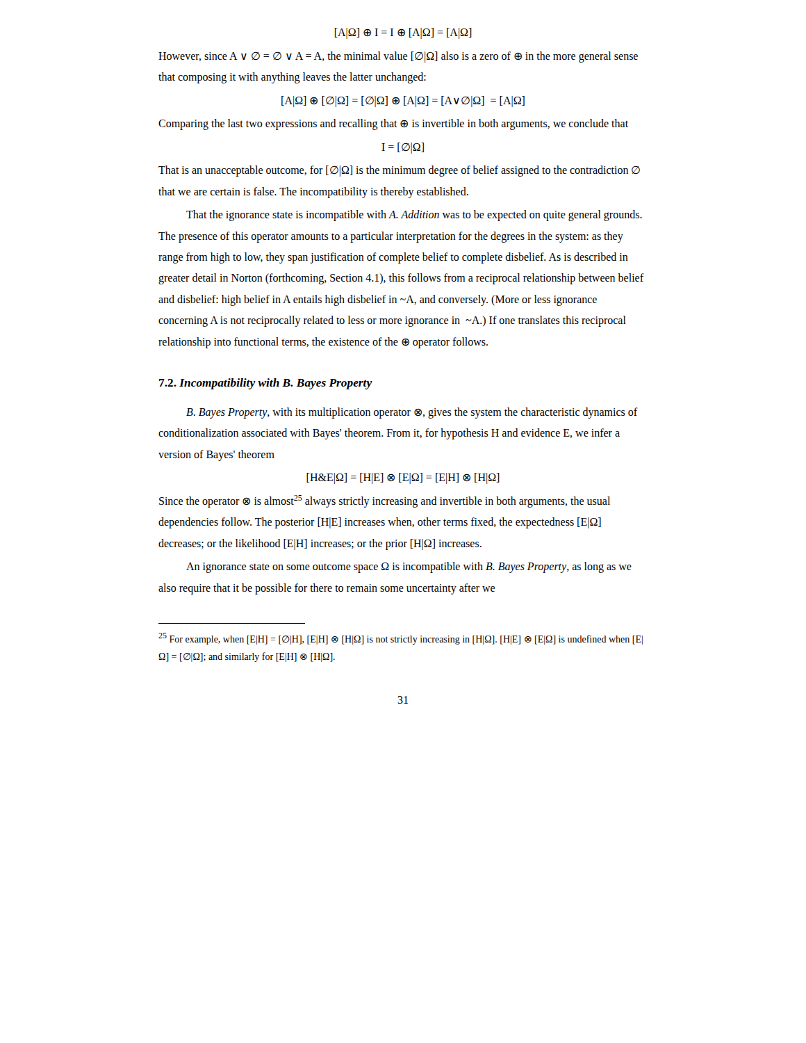[A|Ω] ⊕ I = I ⊕ [A|Ω] = [A|Ω]
However, since A ∨ ∅ = ∅ ∨ A = A, the minimal value [∅|Ω] also is a zero of ⊕ in the more general sense that composing it with anything leaves the latter unchanged:
[A|Ω] ⊕ [∅|Ω] = [∅|Ω] ⊕ [A|Ω] = [A∨∅|Ω] = [A|Ω]
Comparing the last two expressions and recalling that ⊕ is invertible in both arguments, we conclude that
I = [∅|Ω]
That is an unacceptable outcome, for [∅|Ω] is the minimum degree of belief assigned to the contradiction ∅ that we are certain is false. The incompatibility is thereby established.
That the ignorance state is incompatible with A. Addition was to be expected on quite general grounds. The presence of this operator amounts to a particular interpretation for the degrees in the system: as they range from high to low, they span justification of complete belief to complete disbelief. As is described in greater detail in Norton (forthcoming, Section 4.1), this follows from a reciprocal relationship between belief and disbelief: high belief in A entails high disbelief in ~A, and conversely. (More or less ignorance concerning A is not reciprocally related to less or more ignorance in ~A.) If one translates this reciprocal relationship into functional terms, the existence of the ⊕ operator follows.
7.2. Incompatibility with B. Bayes Property
B. Bayes Property, with its multiplication operator ⊗, gives the system the characteristic dynamics of conditionalization associated with Bayes' theorem. From it, for hypothesis H and evidence E, we infer a version of Bayes' theorem
[H&E|Ω] = [H|E] ⊗ [E|Ω] = [E|H] ⊗ [H|Ω]
Since the operator ⊗ is almost25 always strictly increasing and invertible in both arguments, the usual dependencies follow. The posterior [H|E] increases when, other terms fixed, the expectedness [E|Ω] decreases; or the likelihood [E|H] increases; or the prior [H|Ω] increases.
An ignorance state on some outcome space Ω is incompatible with B. Bayes Property, as long as we also require that it be possible for there to remain some uncertainty after we
25 For example, when [E|H] = [∅|H], [E|H] ⊗ [H|Ω] is not strictly increasing in [H|Ω]. [H|E] ⊗ [E|Ω] is undefined when [E|Ω] = [∅|Ω]; and similarly for [E|H] ⊗ [H|Ω].
31